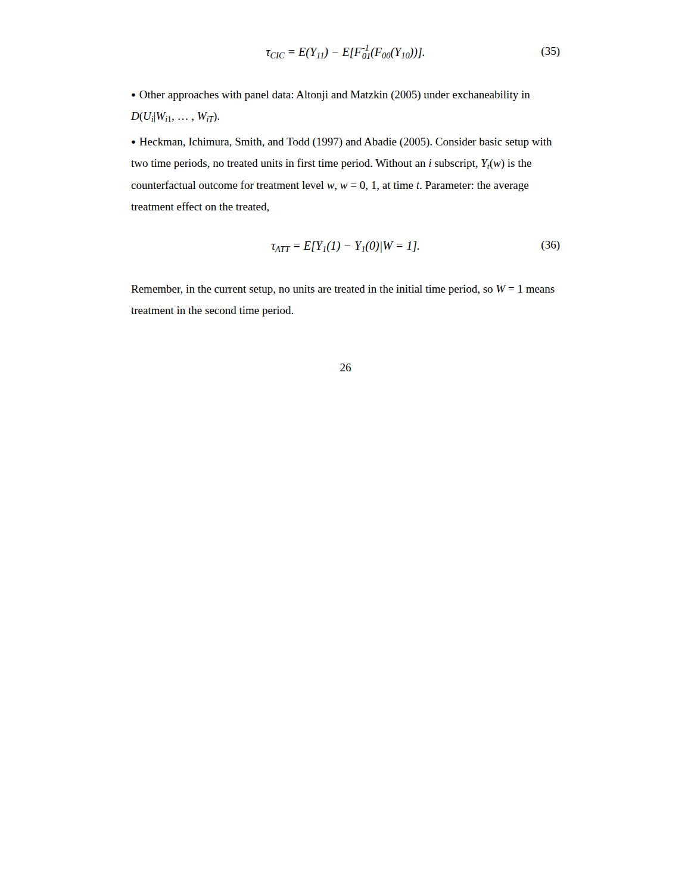τCIC = E(Y11) − E[F-101(F00(Y10))].
(35)
Other approaches with panel data: Altonji and Matzkin (2005) under exchaneability in D(Ui|Wi1, … , WiT).
Heckman, Ichimura, Smith, and Todd (1997) and Abadie (2005). Consider basic setup with two time periods, no treated units in first time period. Without an i subscript, Yt(w) is the counterfactual outcome for treatment level w, w = 0, 1, at time t. Parameter: the average treatment effect on the treated,
τATT = E[Y1(1) − Y1(0)|W = 1].
(36)
Remember, in the current setup, no units are treated in the initial time period, so W = 1 means treatment in the second time period.
26